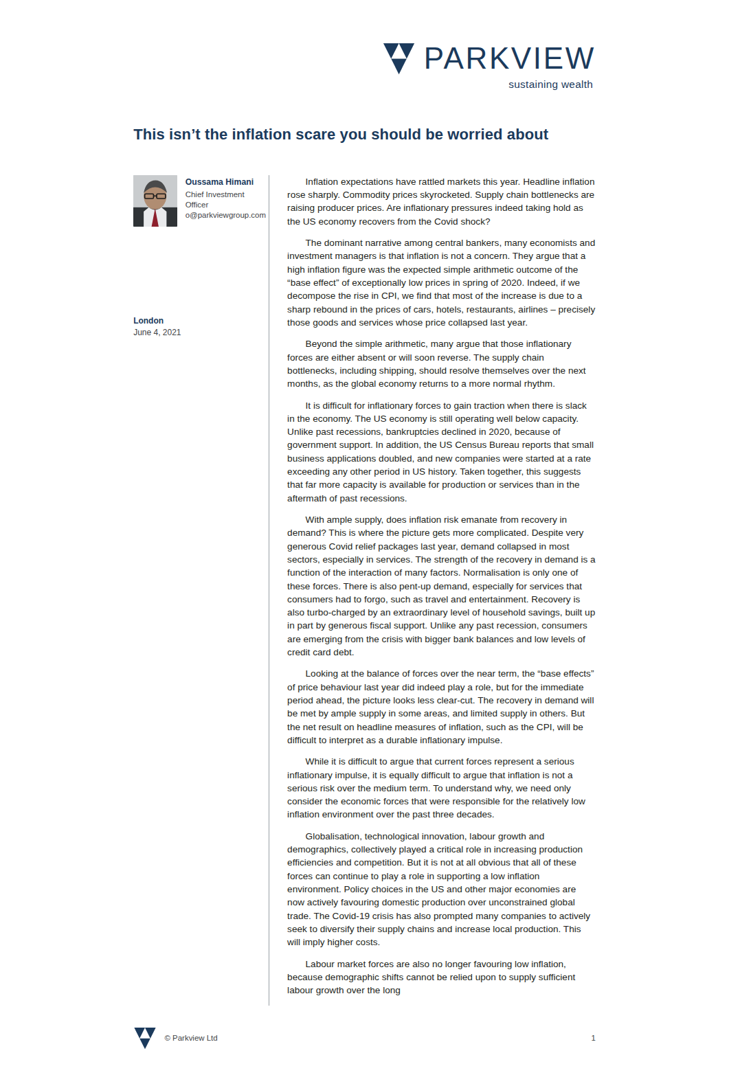PARKVIEW
sustaining wealth
This isn’t the inflation scare you should be worried about
Oussama Himani
Chief Investment Officer
o@parkviewgroup.com
London
June 4, 2021
Inflation expectations have rattled markets this year. Headline inflation rose sharply. Commodity prices skyrocketed. Supply chain bottlenecks are raising producer prices. Are inflationary pressures indeed taking hold as the US economy recovers from the Covid shock?
The dominant narrative among central bankers, many economists and investment managers is that inflation is not a concern. They argue that a high inflation figure was the expected simple arithmetic outcome of the “base effect” of exceptionally low prices in spring of 2020. Indeed, if we decompose the rise in CPI, we find that most of the increase is due to a sharp rebound in the prices of cars, hotels, restaurants, airlines – precisely those goods and services whose price collapsed last year.
Beyond the simple arithmetic, many argue that those inflationary forces are either absent or will soon reverse. The supply chain bottlenecks, including shipping, should resolve themselves over the next months, as the global economy returns to a more normal rhythm.
It is difficult for inflationary forces to gain traction when there is slack in the economy. The US economy is still operating well below capacity. Unlike past recessions, bankruptcies declined in 2020, because of government support. In addition, the US Census Bureau reports that small business applications doubled, and new companies were started at a rate exceeding any other period in US history. Taken together, this suggests that far more capacity is available for production or services than in the aftermath of past recessions.
With ample supply, does inflation risk emanate from recovery in demand? This is where the picture gets more complicated. Despite very generous Covid relief packages last year, demand collapsed in most sectors, especially in services. The strength of the recovery in demand is a function of the interaction of many factors. Normalisation is only one of these forces. There is also pent-up demand, especially for services that consumers had to forgo, such as travel and entertainment. Recovery is also turbo-charged by an extraordinary level of household savings, built up in part by generous fiscal support. Unlike any past recession, consumers are emerging from the crisis with bigger bank balances and low levels of credit card debt.
Looking at the balance of forces over the near term, the “base effects” of price behaviour last year did indeed play a role, but for the immediate period ahead, the picture looks less clear-cut. The recovery in demand will be met by ample supply in some areas, and limited supply in others. But the net result on headline measures of inflation, such as the CPI, will be difficult to interpret as a durable inflationary impulse.
While it is difficult to argue that current forces represent a serious inflationary impulse, it is equally difficult to argue that inflation is not a serious risk over the medium term. To understand why, we need only consider the economic forces that were responsible for the relatively low inflation environment over the past three decades.
Globalisation, technological innovation, labour growth and demographics, collectively played a critical role in increasing production efficiencies and competition. But it is not at all obvious that all of these forces can continue to play a role in supporting a low inflation environment. Policy choices in the US and other major economies are now actively favouring domestic production over unconstrained global trade. The Covid-19 crisis has also prompted many companies to actively seek to diversify their supply chains and increase local production. This will imply higher costs.
Labour market forces are also no longer favouring low inflation, because demographic shifts cannot be relied upon to supply sufficient labour growth over the long
© Parkview Ltd
1